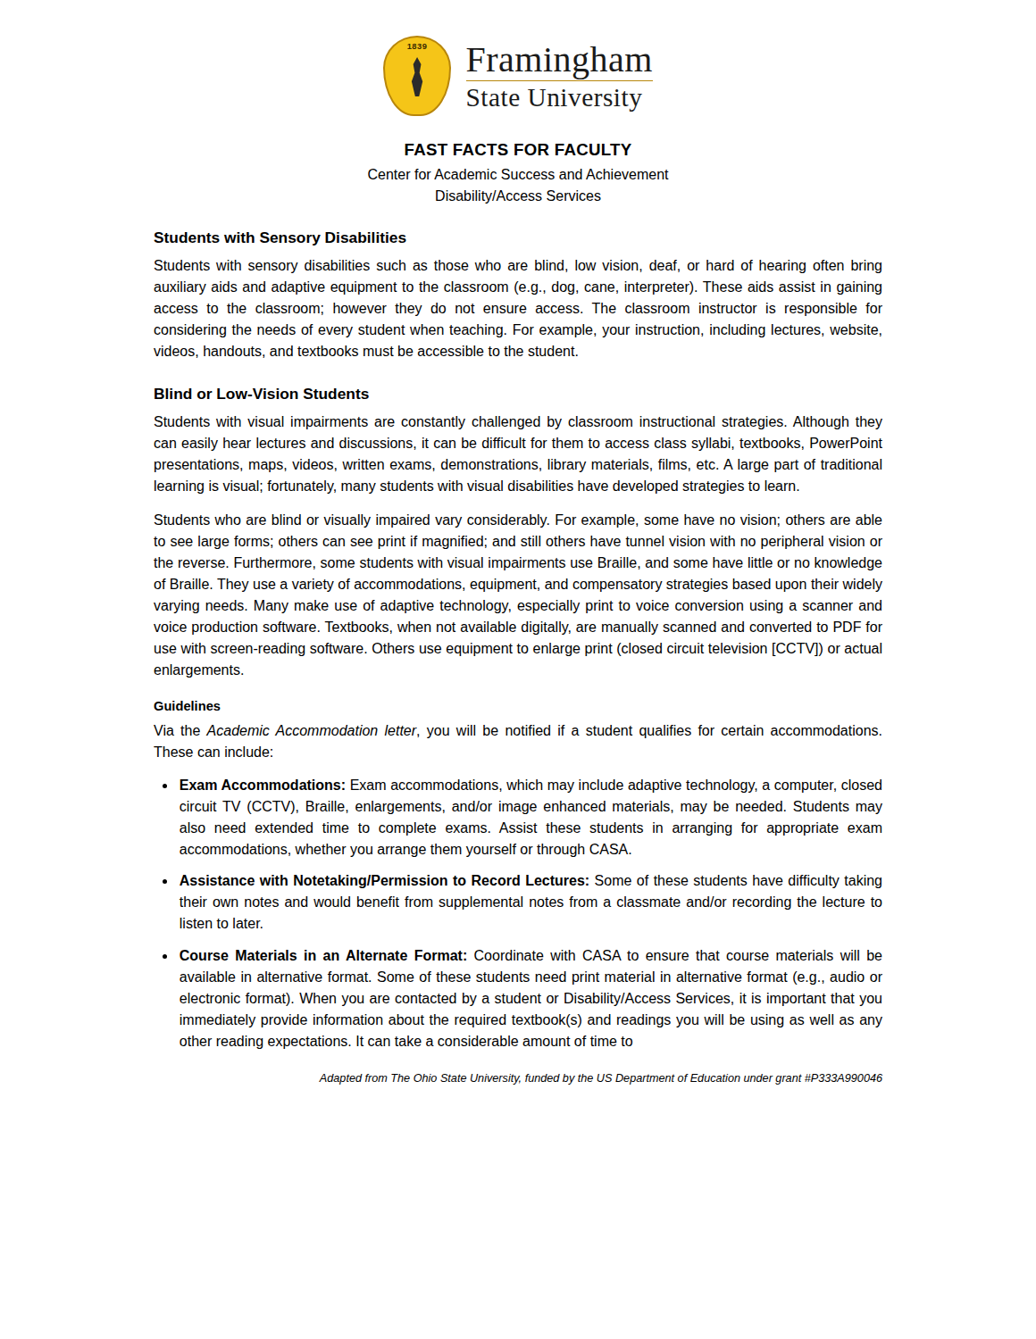Framingham
State University
FAST FACTS FOR FACULTY
Center for Academic Success and Achievement
Disability/Access Services
Students with Sensory Disabilities
Students with sensory disabilities such as those who are blind, low vision, deaf, or hard of hearing often bring auxiliary aids and adaptive equipment to the classroom (e.g., dog, cane, interpreter). These aids assist in gaining access to the classroom; however they do not ensure access. The classroom instructor is responsible for considering the needs of every student when teaching. For example, your instruction, including lectures, website, videos, handouts, and textbooks must be accessible to the student.
Blind or Low-Vision Students
Students with visual impairments are constantly challenged by classroom instructional strategies. Although they can easily hear lectures and discussions, it can be difficult for them to access class syllabi, textbooks, PowerPoint presentations, maps, videos, written exams, demonstrations, library materials, films, etc. A large part of traditional learning is visual; fortunately, many students with visual disabilities have developed strategies to learn.
Students who are blind or visually impaired vary considerably. For example, some have no vision; others are able to see large forms; others can see print if magnified; and still others have tunnel vision with no peripheral vision or the reverse. Furthermore, some students with visual impairments use Braille, and some have little or no knowledge of Braille. They use a variety of accommodations, equipment, and compensatory strategies based upon their widely varying needs. Many make use of adaptive technology, especially print to voice conversion using a scanner and voice production software. Textbooks, when not available digitally, are manually scanned and converted to PDF for use with screen-reading software. Others use equipment to enlarge print (closed circuit television [CCTV]) or actual enlargements.
Guidelines
Via the Academic Accommodation letter, you will be notified if a student qualifies for certain accommodations. These can include:
Exam Accommodations: Exam accommodations, which may include adaptive technology, a computer, closed circuit TV (CCTV), Braille, enlargements, and/or image enhanced materials, may be needed. Students may also need extended time to complete exams. Assist these students in arranging for appropriate exam accommodations, whether you arrange them yourself or through CASA.
Assistance with Notetaking/Permission to Record Lectures: Some of these students have difficulty taking their own notes and would benefit from supplemental notes from a classmate and/or recording the lecture to listen to later.
Course Materials in an Alternate Format: Coordinate with CASA to ensure that course materials will be available in alternative format. Some of these students need print material in alternative format (e.g., audio or electronic format). When you are contacted by a student or Disability/Access Services, it is important that you immediately provide information about the required textbook(s) and readings you will be using as well as any other reading expectations. It can take a considerable amount of time to
Adapted from The Ohio State University, funded by the US Department of Education under grant #P333A990046